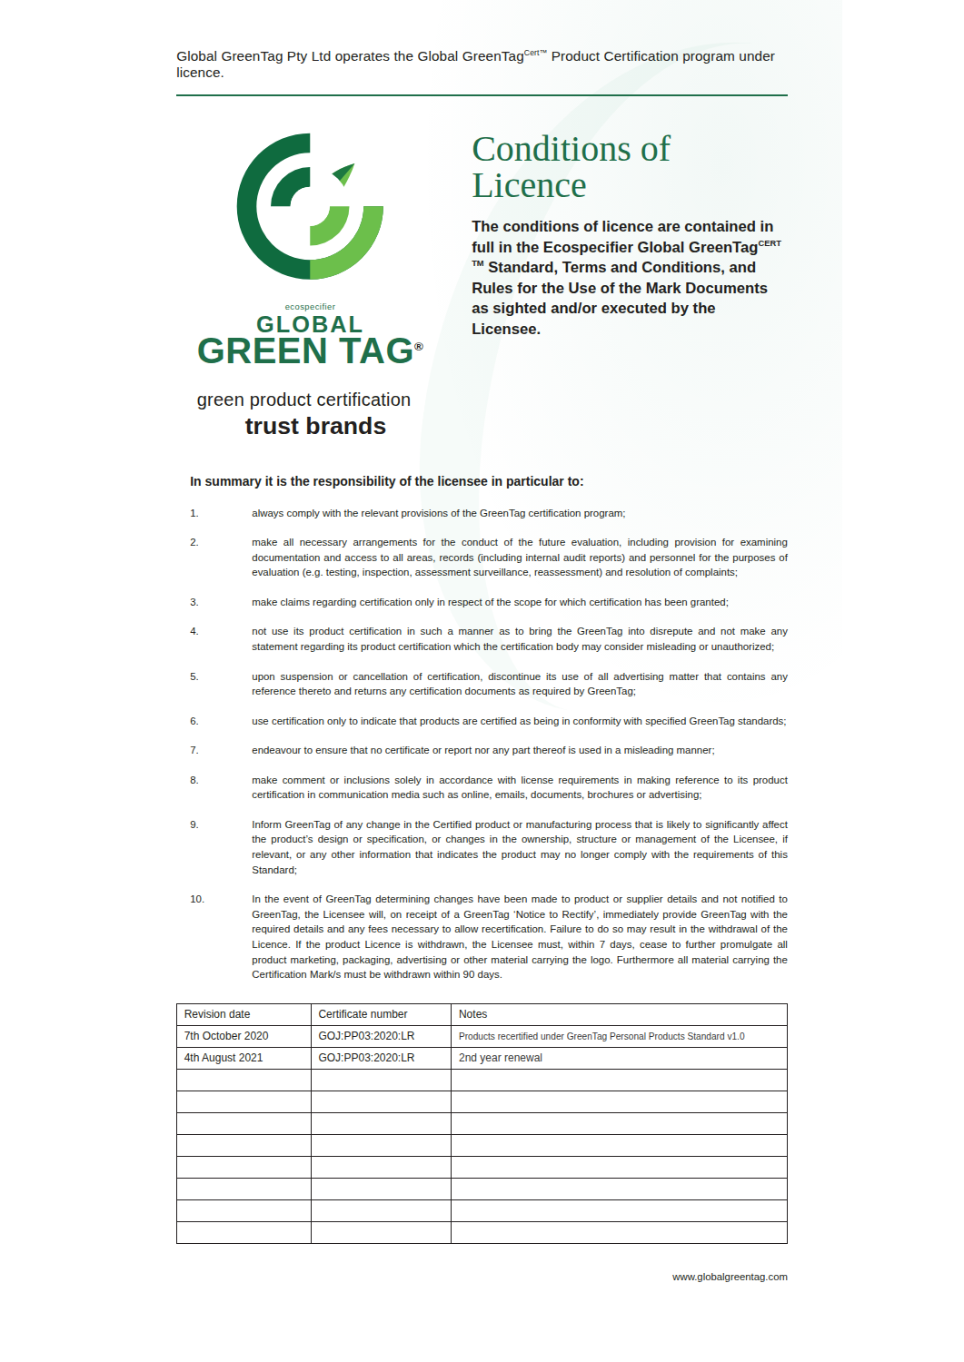Global GreenTag Pty Ltd operates the Global GreenTagCert™ Product Certification program under licence.
ecospecifier
GLOBAL
GREEN TAG®
Conditions of Licence
The conditions of licence are contained in full in the Ecospecifier Global GreenTagCERT TM Standard, Terms and Conditions, and Rules for the Use of the Mark Documents as sighted and/or executed by the Licensee.
green product certification
trust brands
In summary it is the responsibility of the licensee in particular to:
always comply with the relevant provisions of the GreenTag certification program;
make all necessary arrangements for the conduct of the future evaluation, including provision for examining documentation and access to all areas, records (including internal audit reports) and personnel for the purposes of evaluation (e.g. testing, inspection, assessment surveillance, reassessment) and resolution of complaints;
make claims regarding certification only in respect of the scope for which certification has been granted;
not use its product certification in such a manner as to bring the GreenTag into disrepute and not make any statement regarding its product certification which the certification body may consider misleading or unauthorized;
upon suspension or cancellation of certification, discontinue its use of all advertising matter that contains any reference thereto and returns any certification documents as required by GreenTag;
use certification only to indicate that products are certified as being in conformity with specified GreenTag standards;
endeavour to ensure that no certificate or report nor any part thereof is used in a misleading manner;
make comment or inclusions solely in accordance with license requirements in making reference to its product certification in communication media such as online, emails, documents, brochures or advertising;
Inform GreenTag of any change in the Certified product or manufacturing process that is likely to significantly affect the product’s design or specification, or changes in the ownership, structure or management of the Licensee, if relevant, or any other information that indicates the product may no longer comply with the requirements of this Standard;
In the event of GreenTag determining changes have been made to product or supplier details and not notified to GreenTag, the Licensee will, on receipt of a GreenTag ‘Notice to Rectify’, immediately provide GreenTag with the required details and any fees necessary to allow recertification. Failure to do so may result in the withdrawal of the Licence. If the product Licence is withdrawn, the Licensee must, within 7 days, cease to further promulgate all product marketing, packaging, advertising or other material carrying the logo. Furthermore all material carrying the Certification Mark/s must be withdrawn within 90 days.
| Revision date | Certificate number | Notes |
| --- | --- | --- |
| 7th October 2020 | GOJ:PP03:2020:LR | Products recertified under GreenTag Personal Products Standard v1.0 |
| 4th August 2021 | GOJ:PP03:2020:LR | 2nd year renewal |
www.globalgreentag.com